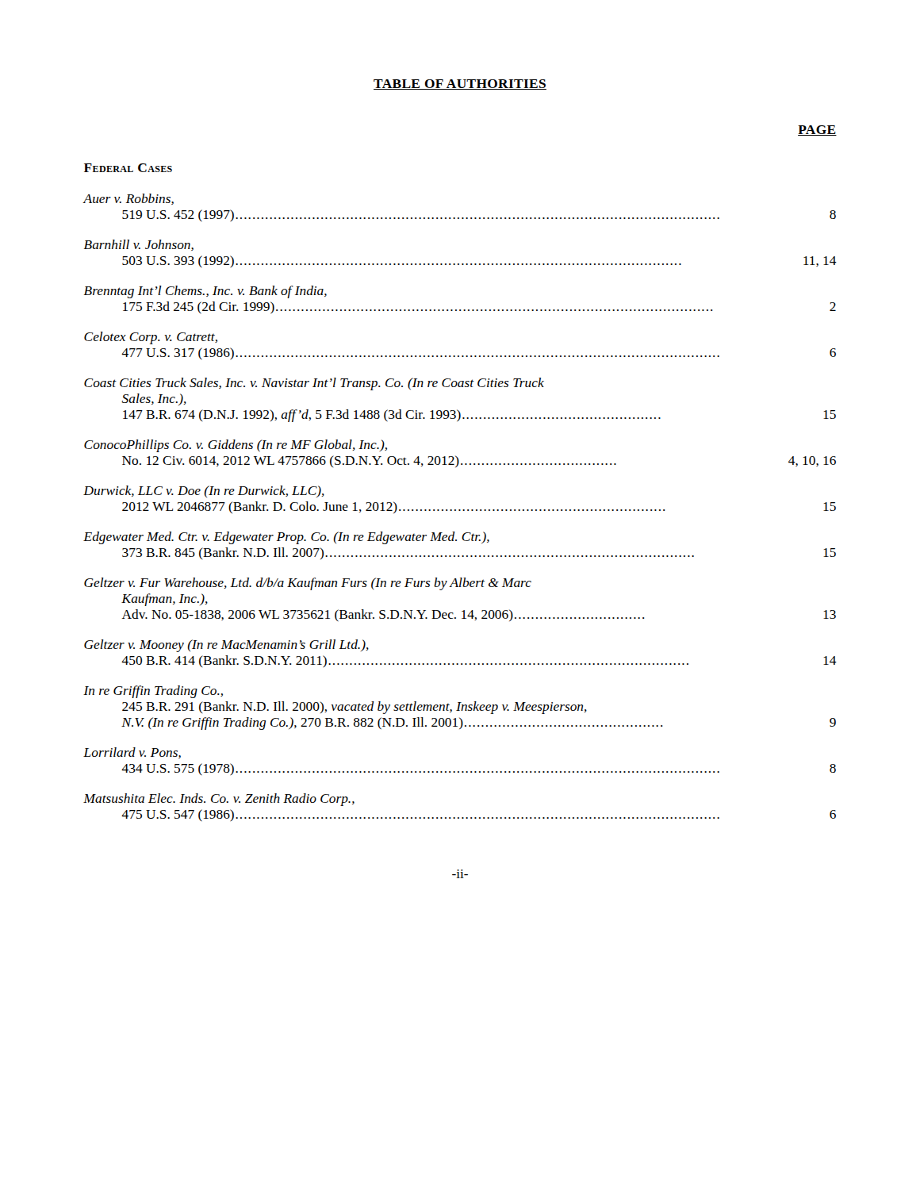TABLE OF AUTHORITIES
PAGE
Federal Cases
Auer v. Robbins,
519 U.S. 452 (1997).................................................................................................................. 8
Barnhill v. Johnson,
503 U.S. 393 (1992)......................................................................................................... 11, 14
Brenntag Int’l Chems., Inc. v. Bank of India,
175 F.3d 245 (2d Cir. 1999)....................................................................................................... 2
Celotex Corp. v. Catrett,
477 U.S. 317 (1986).................................................................................................................. 6
Coast Cities Truck Sales, Inc. v. Navistar Int’l Transp. Co. (In re Coast Cities Truck
Sales, Inc.),
147 B.R. 674 (D.N.J. 1992), aff’d, 5 F.3d 1488 (3d Cir. 1993)............................................... 15
ConocoPhillips Co. v. Giddens (In re MF Global, Inc.),
No. 12 Civ. 6014, 2012 WL 4757866 (S.D.N.Y. Oct. 4, 2012)..................................... 4, 10, 16
Durwick, LLC v. Doe (In re Durwick, LLC),
2012 WL 2046877 (Bankr. D. Colo. June 1, 2012)............................................................... 15
Edgewater Med. Ctr. v. Edgewater Prop. Co. (In re Edgewater Med. Ctr.),
373 B.R. 845 (Bankr. N.D. Ill. 2007)....................................................................................... 15
Geltzer v. Fur Warehouse, Ltd. d/b/a Kaufman Furs (In re Furs by Albert & Marc
Kaufman, Inc.),
Adv. No. 05-1838, 2006 WL 3735621 (Bankr. S.D.N.Y. Dec. 14, 2006)............................... 13
Geltzer v. Mooney (In re MacMenamin’s Grill Ltd.),
450 B.R. 414 (Bankr. S.D.N.Y. 2011)..................................................................................... 14
In re Griffin Trading Co.,
245 B.R. 291 (Bankr. N.D. Ill. 2000), vacated by settlement, Inskeep v. Meespierson,
N.V. (In re Griffin Trading Co.), 270 B.R. 882 (N.D. Ill. 2001)............................................... 9
Lorrilard v. Pons,
434 U.S. 575 (1978).................................................................................................................. 8
Matsushita Elec. Inds. Co. v. Zenith Radio Corp.,
475 U.S. 547 (1986).................................................................................................................. 6
-ii-